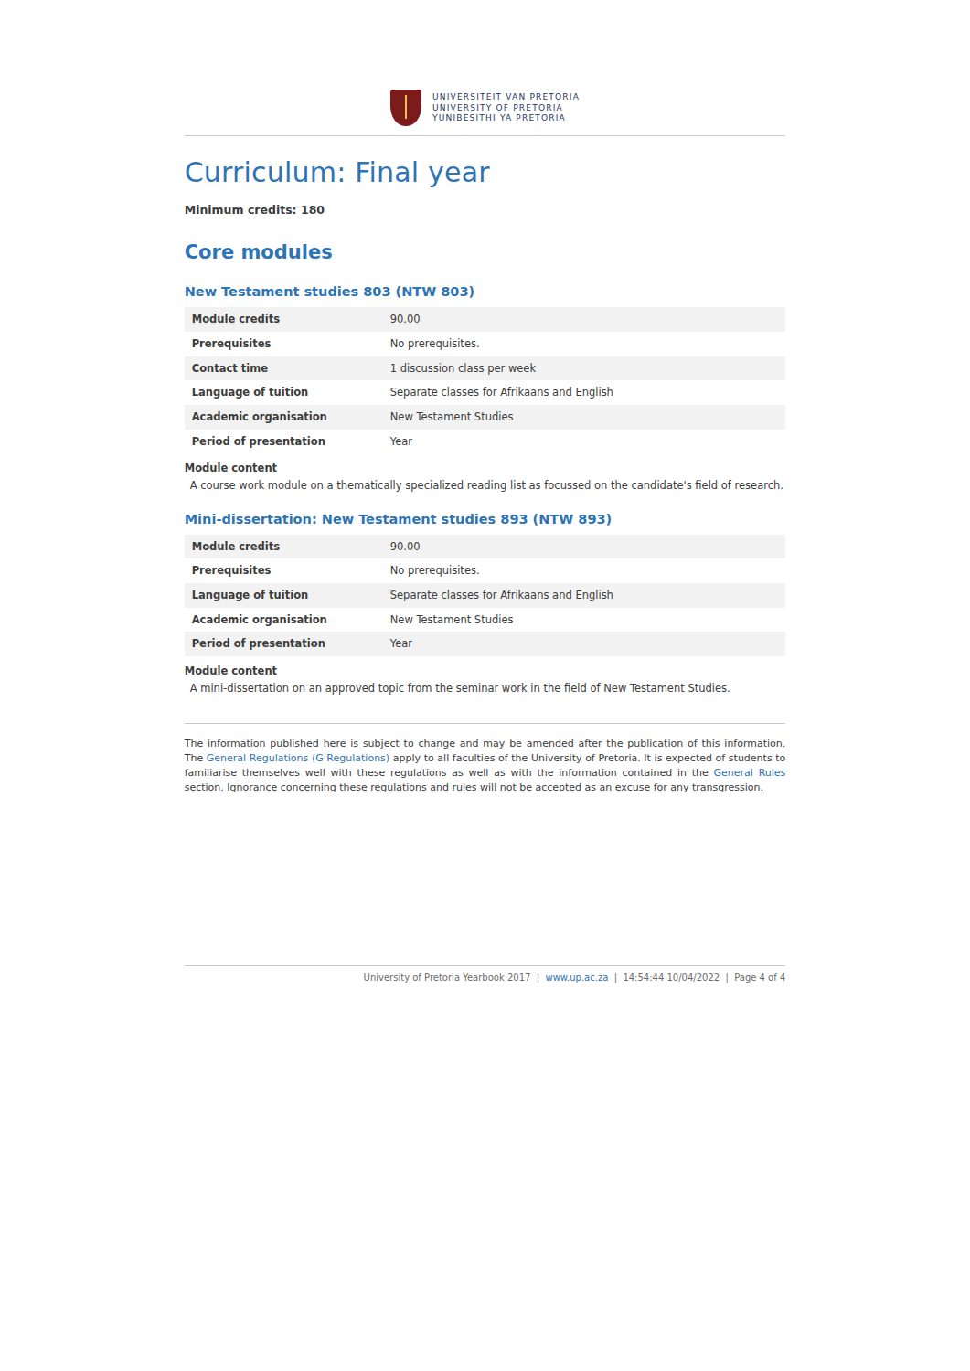UNIVERSITEIT VAN PRETORIA
UNIVERSITY OF PRETORIA
YUNIBESITHI YA PRETORIA
Curriculum: Final year
Minimum credits: 180
Core modules
New Testament studies 803 (NTW 803)
| Module credits | 90.00 |
| Prerequisites | No prerequisites. |
| Contact time | 1 discussion class per week |
| Language of tuition | Separate classes for Afrikaans and English |
| Academic organisation | New Testament Studies |
| Period of presentation | Year |
Module content
A course work module on a thematically specialized reading list as focussed on the candidate's field of research.
Mini-dissertation: New Testament studies 893 (NTW 893)
| Module credits | 90.00 |
| Prerequisites | No prerequisites. |
| Language of tuition | Separate classes for Afrikaans and English |
| Academic organisation | New Testament Studies |
| Period of presentation | Year |
Module content
A mini-dissertation on an approved topic from the seminar work in the field of New Testament Studies.
The information published here is subject to change and may be amended after the publication of this information. The General Regulations (G Regulations) apply to all faculties of the University of Pretoria. It is expected of students to familiarise themselves well with these regulations as well as with the information contained in the General Rules section. Ignorance concerning these regulations and rules will not be accepted as an excuse for any transgression.
University of Pretoria Yearbook 2017 | www.up.ac.za | 14:54:44 10/04/2022 | Page 4 of 4